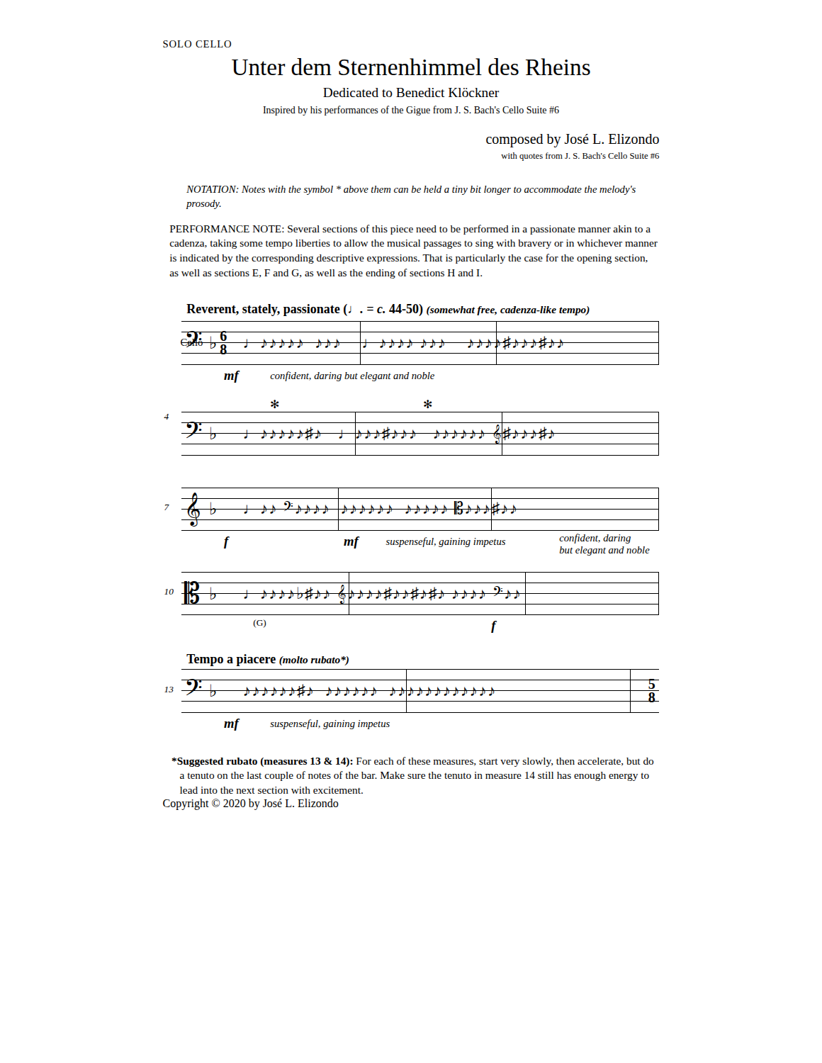SOLO CELLO
Unter dem Sternenhimmel des Rheins
Dedicated to Benedict Klöckner
Inspired by his performances of the Gigue from J. S. Bach's Cello Suite #6
composed by José L. Elizondo
with quotes from J. S. Bach's Cello Suite #6
NOTATION: Notes with the symbol * above them can be held a tiny bit longer to accommodate the melody's prosody.
PERFORMANCE NOTE: Several sections of this piece need to be performed in a passionate manner akin to a cadenza, taking some tempo liberties to allow the musical passages to sing with bravery or in whichever manner is indicated by the corresponding descriptive expressions. That is particularly the case for the opening section, as well as sections E, F and G, as well as the ending of sections H and I.
Reverent, stately, passionate (♩. = c. 44-50) (somewhat free, cadenza-like tempo)
Cello 𝄢 ♭ 68
♩♪♪♪♪♪ ♪♪♪ ♩♪♪♪♪ ♪♪♪ ♪♪♪♪♯♪♪♪♯♪♪
mf confident, daring but elegant and noble
4
✻ ✻
𝄢 ♭
♩♪♪♪♪♪♯♪ ♩♪♪♪♯♪♪♪ ♪♪♪♪♪♪ 𝄞♯♪♪♪♯♪
7
𝄞 ♭
♩♪♪ 𝄢♪♪♪♪ ♪♪♪♪♪♪ ♪♪♪♪♪ 𝄡♪♪♪♯♪♪
f mf suspenseful, gaining impetus confident, daring
but elegant and noble
10
𝄡 ♭
♩♪♪♪♪♭♯♪♪ 𝄞♪♪♪♪♯♪♪♯♪♯♪ ♪♪♪♪ 𝄢♪♪
(G) f
Tempo a piacere (molto rubato*)
13
𝄢 ♭ 58
♪♪♪♪♪♪♯♪ ♪♪♪♪♪♪ ♪♪♪♪♪♪♪♪♪♪♪♪
mf suspenseful, gaining impetus
*Suggested rubato (measures 13 & 14): For each of these measures, start very slowly, then accelerate, but do a tenuto on the last couple of notes of the bar. Make sure the tenuto in measure 14 still has enough energy to lead into the next section with excitement.
Copyright © 2020 by José L. Elizondo